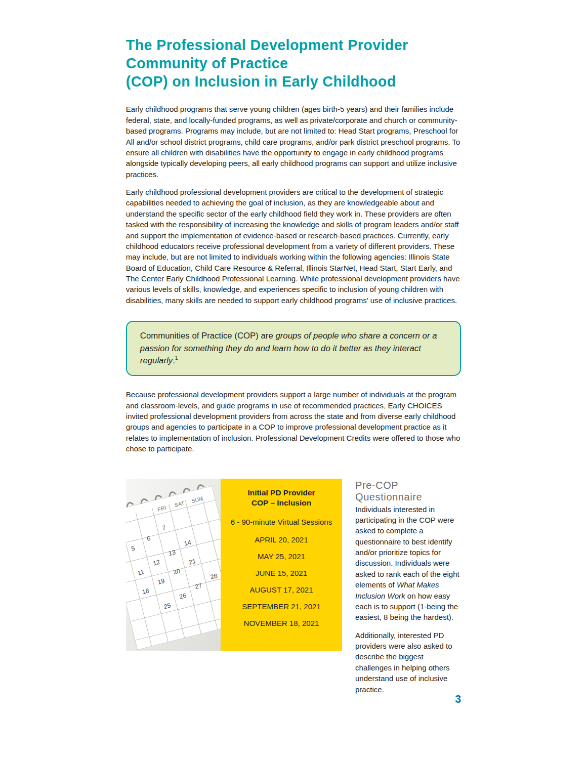The Professional Development Provider Community of Practice
(COP) on Inclusion in Early Childhood
Early childhood programs that serve young children (ages birth-5 years) and their families include federal, state, and locally-funded programs, as well as private/corporate and church or community-based programs. Programs may include, but are not limited to: Head Start programs, Preschool for All and/or school district programs, child care programs, and/or park district preschool programs. To ensure all children with disabilities have the opportunity to engage in early childhood programs alongside typically developing peers, all early childhood programs can support and utilize inclusive practices.
Early childhood professional development providers are critical to the development of strategic capabilities needed to achieving the goal of inclusion, as they are knowledgeable about and understand the specific sector of the early childhood field they work in. These providers are often tasked with the responsibility of increasing the knowledge and skills of program leaders and/or staff and support the implementation of evidence-based or research-based practices. Currently, early childhood educators receive professional development from a variety of different providers. These may include, but are not limited to individuals working within the following agencies: Illinois State Board of Education, Child Care Resource & Referral, Illinois StarNet, Head Start, Start Early, and The Center Early Childhood Professional Learning. While professional development providers have various levels of skills, knowledge, and experiences specific to inclusion of young children with disabilities, many skills are needed to support early childhood programs' use of inclusive practices.
Communities of Practice (COP) are groups of people who share a concern or a passion for something they do and learn how to do it better as they interact regularly.1
Because professional development providers support a large number of individuals at the program and classroom-levels, and guide programs in use of recommended practices, Early CHOICES invited professional development providers from across the state and from diverse early childhood groups and agencies to participate in a COP to improve professional development practice as it relates to implementation of inclusion. Professional Development Credits were offered to those who chose to participate.
FRI SAT SUN 7 6 5 4 14 13 12 11 21 20 19 18 28 27 26 25
Initial PD Provider
COP – Inclusion
6 - 90-minute Virtual Sessions
APRIL 20, 2021
MAY 25, 2021
JUNE 15, 2021
AUGUST 17, 2021
SEPTEMBER 21, 2021
NOVEMBER 18, 2021
Pre-COP Questionnaire
Individuals interested in participating in the COP were asked to complete a questionnaire to best identify and/or prioritize topics for discussion. Individuals were asked to rank each of the eight elements of What Makes Inclusion Work on how easy each is to support (1-being the easiest, 8 being the hardest).
Additionally, interested PD providers were also asked to describe the biggest challenges in helping others understand use of inclusive practice.
3